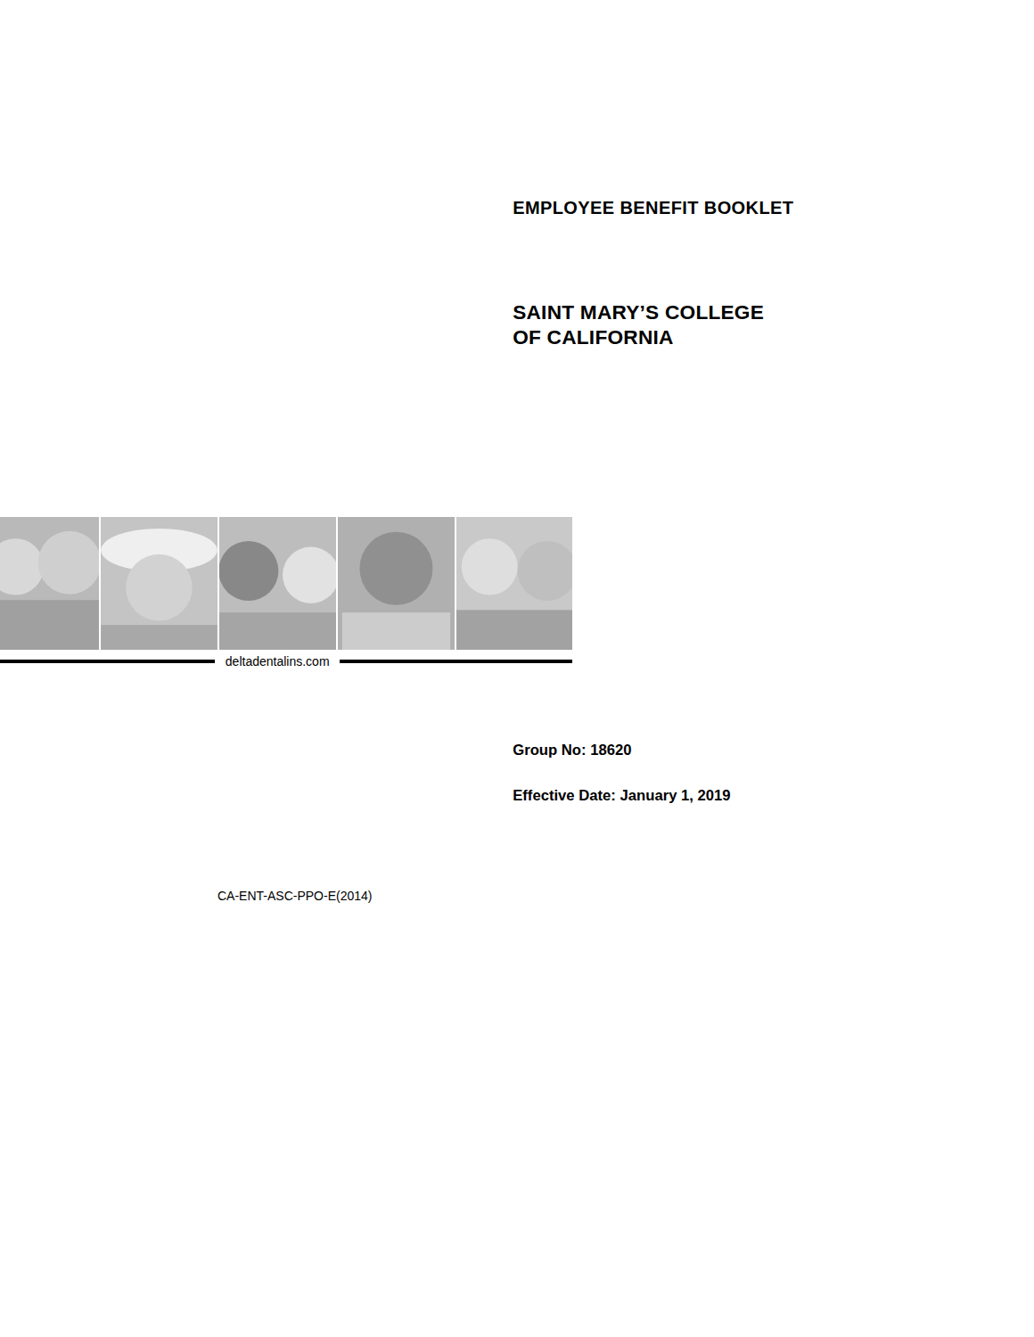EMPLOYEE BENEFIT BOOKLET
SAINT MARY’S COLLEGE OF CALIFORNIA
deltadentalins.com
Group No: 18620
Effective Date: January 1, 2019
CA-ENT-ASC-PPO-E(2014)